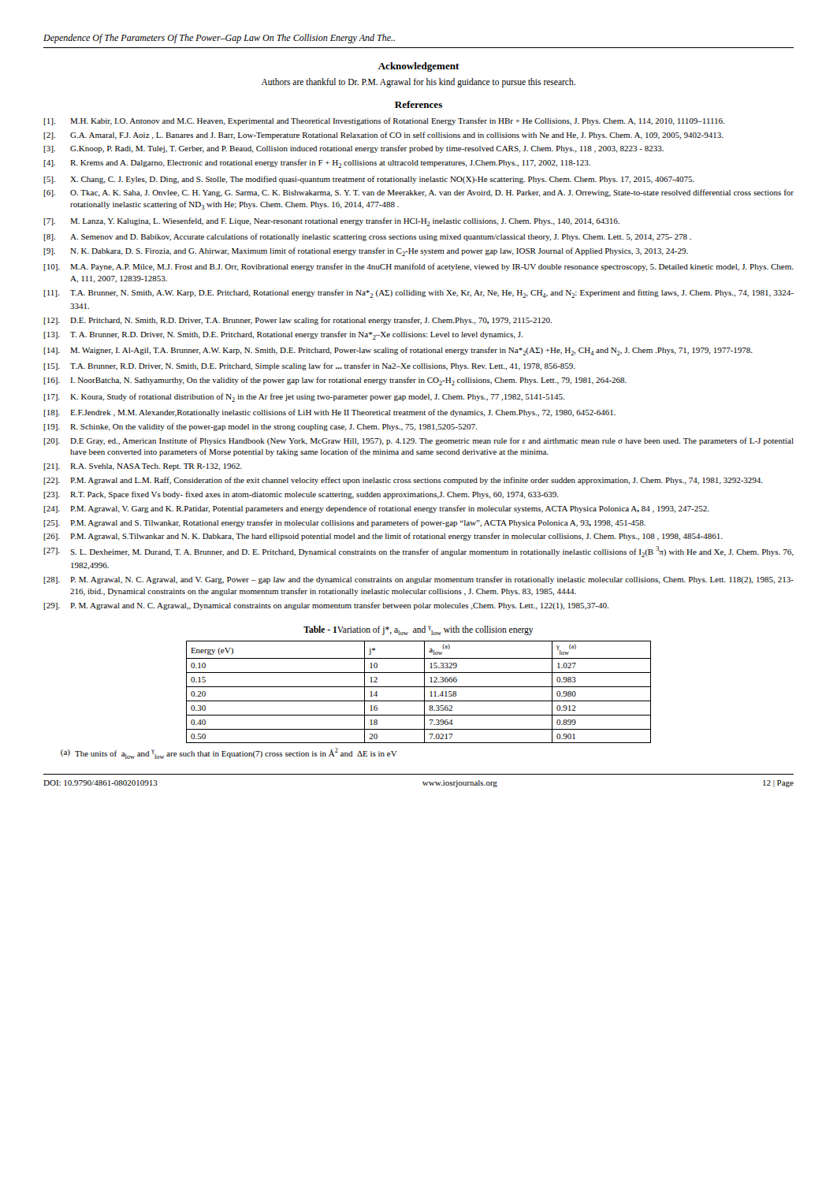Dependence Of The Parameters Of The Power–Gap Law On The Collision Energy And The..
Acknowledgement
Authors are thankful to Dr. P.M. Agrawal for his kind guidance to pursue this research.
References
[1]. M.H. Kabir, I.O. Antonov and M.C. Heaven, Experimental and Theoretical Investigations of Rotational Energy Transfer in HBr + He Collisions, J. Phys. Chem. A, 114, 2010, 11109–11116.
[2]. G.A. Amaral, F.J. Aoiz , L. Banares and J. Barr, Low-Temperature Rotational Relaxation of CO in self collisions and in collisions with Ne and He, J. Phys. Chem. A, 109, 2005, 9402-9413.
[3]. G.Knoop, P. Radi, M. Tulej, T. Gerber, and P. Beaud, Collision induced rotational energy transfer probed by time-resolved CARS, J. Chem. Phys., 118 , 2003, 8223 - 8233.
[4]. R. Krems and A. Dalgarno, Electronic and rotational energy transfer in F + H2 collisions at ultracold temperatures, J.Chem.Phys., 117, 2002, 118-123.
[5]. X. Chang, C. J. Eyles, D. Ding, and S. Stolle, The modified quasi-quantum treatment of rotationally inelastic NO(X)-He scattering. Phys. Chem. Chem. Phys. 17, 2015, 4067-4075.
[6]. O. Tkac, A. K. Saha, J. Onvlee, C. H. Yang, G. Sarma, C. K. Bishwakarma, S. Y. T. van de Meerakker, A. van der Avoird, D. H. Parker, and A. J. Orrewing, State-to-state resolved differential cross sections for rotationally inelastic scattering of ND3 with He; Phys. Chem. Chem. Phys. 16, 2014, 477-488 .
[7]. M. Lanza, Y. Kalugina, L. Wiesenfeld, and F. Lique, Near-resonant rotational energy transfer in HCl-H2 inelastic collisions, J. Chem. Phys., 140, 2014, 64316.
[8]. A. Semenov and D. Babikov, Accurate calculations of rotationally inelastic scattering cross sections using mixed quantum/classical theory, J. Phys. Chem. Lett. 5, 2014, 275- 278 .
[9]. N. K. Dabkara, D. S. Firozia, and G. Ahirwar, Maximum limit of rotational energy transfer in C2-He system and power gap law, IOSR Journal of Applied Physics, 3, 2013, 24-29.
[10]. M.A. Payne, A.P. Milce, M.J. Frost and B.J. Orr, Rovibrational energy transfer in the 4nuCH manifold of acetylene, viewed by IR-UV double resonance spectroscopy, 5. Detailed kinetic model, J. Phys. Chem. A, 111, 2007, 12839-12853.
[11]. T.A. Brunner, N. Smith, A.W. Karp, D.E. Pritchard, Rotational energy transfer in Na*2 (AΣ) colliding with Xe, Kr, Ar, Ne, He, H2, CH4, and N2: Experiment and fitting laws, J. Chem. Phys., 74, 1981, 3324-3341.
[12]. D.E. Pritchard, N. Smith, R.D. Driver, T.A. Brunner, Power law scaling for rotational energy transfer, J. Chem.Phys., 70, 1979, 2115-2120.
[13]. T. A. Brunner, R.D. Driver, N. Smith, D.E. Pritchard, Rotational energy transfer in Na*2–Xe collisions: Level to level dynamics, J.
[14]. M. Waigner, I. Al-Agil, T.A. Brunner, A.W. Karp, N. Smith, D.E. Pritchard, Power-law scaling of rotational energy transfer in Na*2(AΣ) +He, H2, CH4 and N2, J. Chem .Phys, 71, 1979, 1977-1978.
[15]. T.A. Brunner, R.D. Driver, N. Smith, D.E. Pritchard, Simple scaling law for ... transfer in Na2–Xe collisions, Phys. Rev. Lett., 41, 1978, 856-859.
[16]. I. NoorBatcha, N. Sathyamurthy, On the validity of the power gap law for rotational energy transfer in CO2-H2 collisions, Chem. Phys. Lett., 79, 1981, 264-268.
[17]. K. Koura, Study of rotational distribution of N2 in the Ar free jet using two-parameter power gap model, J. Chem. Phys., 77 ,1982, 5141-5145.
[18]. E.F.Jendrek , M.M. Alexander,Rotationally inelastic collisions of LiH with He II Theoretical treatment of the dynamics, J. Chem.Phys., 72, 1980, 6452-6461.
[19]. R. Schinke, On the validity of the power-gap model in the strong coupling case, J. Chem. Phys., 75, 1981,5205-5207.
[20]. D.E Gray, ed., American Institute of Physics Handbook (New York, McGraw Hill, 1957), p. 4.129. The geometric mean rule for ε and airthmatic mean rule σ have been used. The parameters of L-J potential have been converted into parameters of Morse potential by taking same location of the minima and same second derivative at the minima.
[21]. R.A. Svehla, NASA Tech. Rept. TR R-132, 1962.
[22]. P.M. Agrawal and L.M. Raff, Consideration of the exit channel velocity effect upon inelastic cross sections computed by the infinite order sudden approximation, J. Chem. Phys., 74, 1981, 3292-3294.
[23]. R.T. Pack, Space fixed Vs body- fixed axes in atom-diatomic molecule scattering, sudden approximations,J. Chem. Phys, 60, 1974, 633-639.
[24]. P.M. Agrawal, V. Garg and K. R.Patidar, Potential parameters and energy dependence of rotational energy transfer in molecular systems, ACTA Physica Polonica A, 84 , 1993, 247-252.
[25]. P.M. Agrawal and S. Tilwankar, Rotational energy transfer in molecular collisions and parameters of power-gap “law”, ACTA Physica Polonica A, 93, 1998, 451-458.
[26]. P.M. Agrawal, S.Tilwankar and N. K. Dabkara, The hard ellipsoid potential model and the limit of rotational energy transfer in molecular collisions, J. Chem. Phys., 108 , 1998, 4854-4861.
[27]. S. L. Dexheimer, M. Durand, T. A. Brunner, and D. E. Pritchard, Dynamical constraints on the transfer of angular momentum in rotationally inelastic collisions of I2(B 3π) with He and Xe, J. Chem. Phys. 76, 1982,4996.
[28]. P. M. Agrawal, N. C. Agrawal, and V. Garg, Power – gap law and the dynamical constraints on angular momentum transfer in rotationally inelastic molecular collisions, Chem. Phys. Lett. 118(2), 1985, 213-216, ibid., Dynamical constraints on the angular momentum transfer in rotationally inelastic molecular collisions , J. Chem. Phys. 83, 1985, 4444.
[29]. P. M. Agrawal and N. C. Agrawal,, Dynamical constraints on angular momentum transfer between polar molecules ,Chem. Phys. Lett., 122(1), 1985,37-40.
Table - 1 Variation of j*, alow and γlow with the collision energy
| Energy (eV) | j* | a low (a) | γ low (a) |
| --- | --- | --- | --- |
| 0.10 | 10 | 15.3329 | 1.027 |
| 0.15 | 12 | 12.3666 | 0.983 |
| 0.20 | 14 | 11.4158 | 0.980 |
| 0.30 | 16 | 8.3562 | 0.912 |
| 0.40 | 18 | 7.3964 | 0.899 |
| 0.50 | 20 | 7.0217 | 0.901 |
(a) The units of alow and γlow are such that in Equation(7) cross section is in Å2 and ΔE is in eV
DOI: 10.9790/4861-0802010913
www.iosrjournals.org
12 | Page